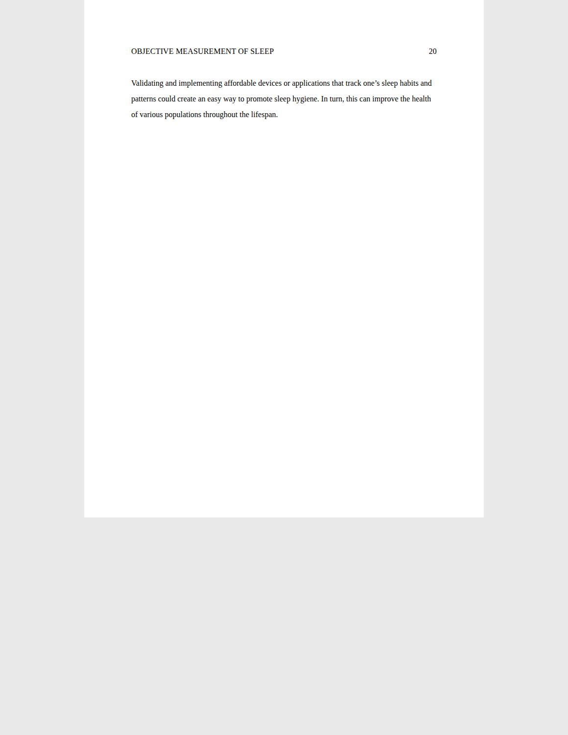Objective Measurement of Sleep 20
Validating and implementing affordable devices or applications that track one’s sleep habits and patterns could create an easy way to promote sleep hygiene. In turn, this can improve the health of various populations throughout the lifespan.